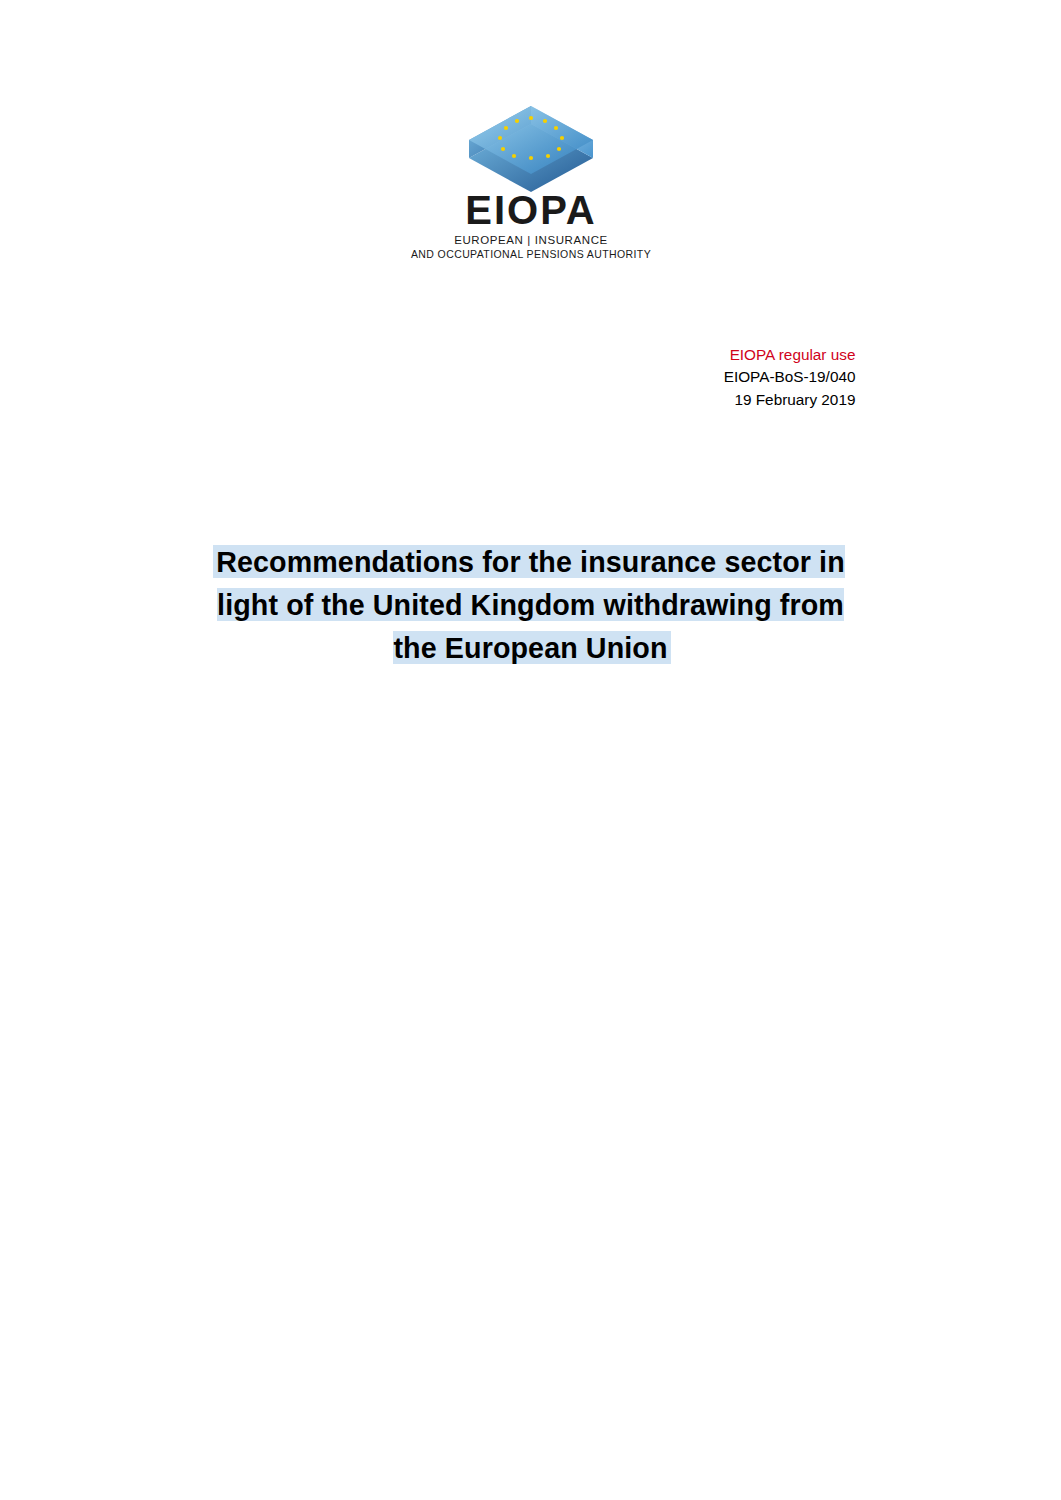EIOPA EUROPEAN | INSURANCE AND OCCUPATIONAL PENSIONS AUTHORITY
EIOPA regular use
EIOPA-BoS-19/040
19 February 2019
Recommendations for the insurance sector in light of the United Kingdom withdrawing from the European Union